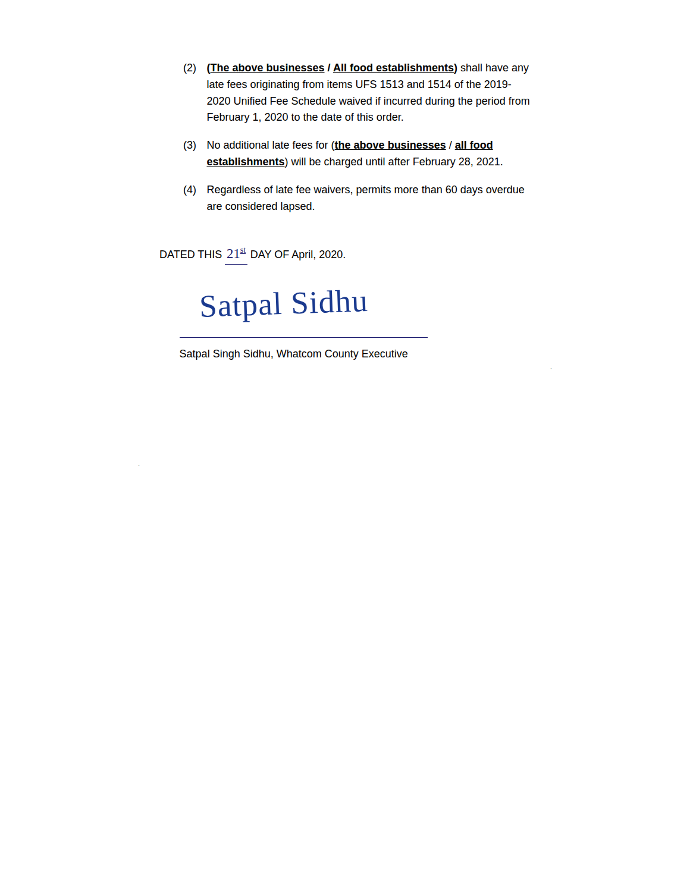(2) (The above businesses / All food establishments) shall have any late fees originating from items UFS 1513 and 1514 of the 2019-2020 Unified Fee Schedule waived if incurred during the period from February 1, 2020 to the date of this order.
(3) No additional late fees for (the above businesses / all food establishments) will be charged until after February 28, 2021.
(4) Regardless of late fee waivers, permits more than 60 days overdue are considered lapsed.
DATED THIS 21st DAY OF April, 2020.
Satpal Sidhu
Satpal Singh Sidhu, Whatcom County Executive
·
·